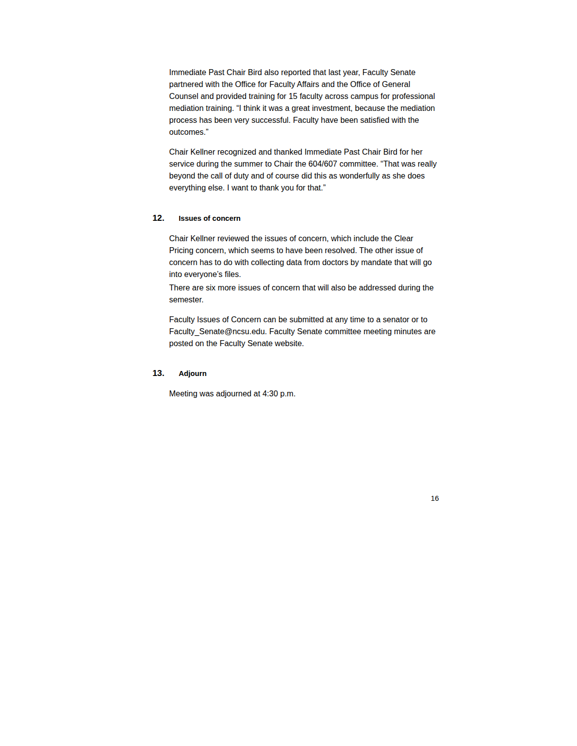Immediate Past Chair Bird also reported that last year, Faculty Senate partnered with the Office for Faculty Affairs and the Office of General Counsel and provided training for 15 faculty across campus for professional mediation training. “I think it was a great investment, because the mediation process has been very successful. Faculty have been satisfied with the outcomes.”
Chair Kellner recognized and thanked Immediate Past Chair Bird for her service during the summer to Chair the 604/607 committee. “That was really beyond the call of duty and of course did this as wonderfully as she does everything else. I want to thank you for that.”
12. Issues of concern
Chair Kellner reviewed the issues of concern, which include the Clear Pricing concern, which seems to have been resolved. The other issue of concern has to do with collecting data from doctors by mandate that will go into everyone’s files.
There are six more issues of concern that will also be addressed during the semester.
Faculty Issues of Concern can be submitted at any time to a senator or to Faculty_Senate@ncsu.edu. Faculty Senate committee meeting minutes are posted on the Faculty Senate website.
13. Adjourn
Meeting was adjourned at 4:30 p.m.
16